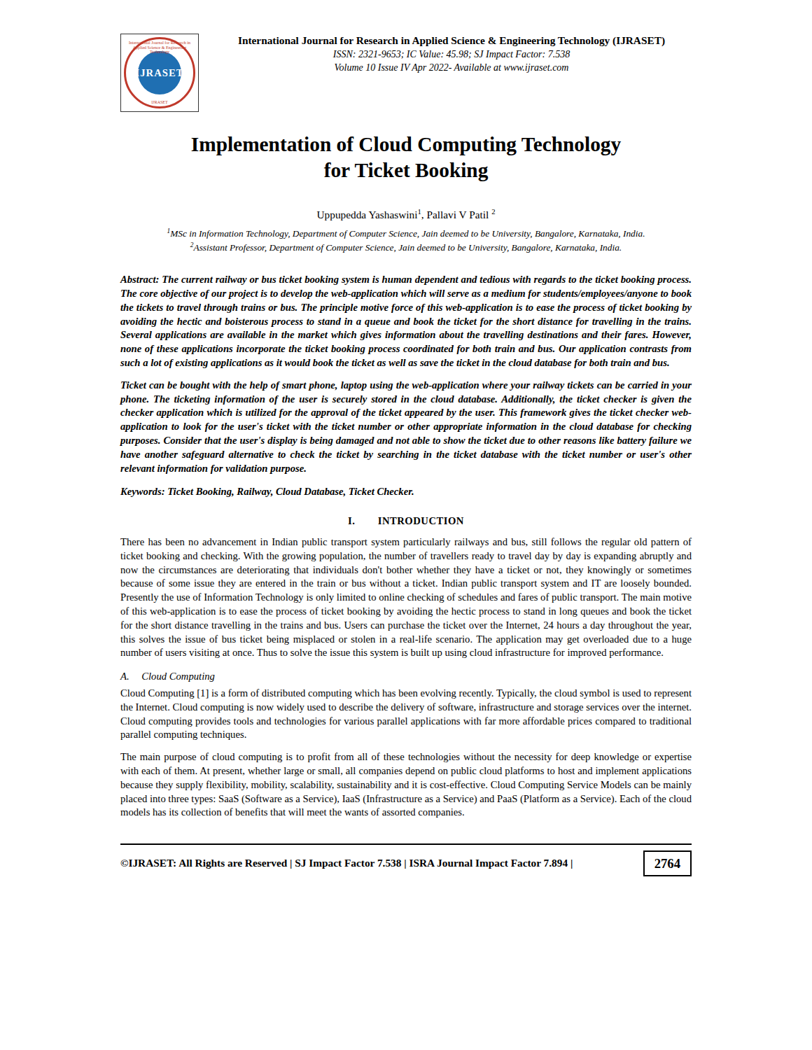International Journal for Research in Applied Science & Engineering Technology
IJRASET
IJRASET
International Journal for Research in Applied Science & Engineering Technology (IJRASET)
ISSN: 2321-9653; IC Value: 45.98; SJ Impact Factor: 7.538
Volume 10 Issue IV Apr 2022- Available at www.ijraset.com
Implementation of Cloud Computing Technology
for Ticket Booking
Uppupedda Yashaswini1, Pallavi V Patil 2
1MSc in Information Technology, Department of Computer Science, Jain deemed to be University, Bangalore, Karnataka, India.
2Assistant Professor, Department of Computer Science, Jain deemed to be University, Bangalore, Karnataka, India.
Abstract: The current railway or bus ticket booking system is human dependent and tedious with regards to the ticket booking process. The core objective of our project is to develop the web-application which will serve as a medium for students/employees/anyone to book the tickets to travel through trains or bus. The principle motive force of this web-application is to ease the process of ticket booking by avoiding the hectic and boisterous process to stand in a queue and book the ticket for the short distance for travelling in the trains. Several applications are available in the market which gives information about the travelling destinations and their fares. However, none of these applications incorporate the ticket booking process coordinated for both train and bus. Our application contrasts from such a lot of existing applications as it would book the ticket as well as save the ticket in the cloud database for both train and bus.
Ticket can be bought with the help of smart phone, laptop using the web-application where your railway tickets can be carried in your phone. The ticketing information of the user is securely stored in the cloud database. Additionally, the ticket checker is given the checker application which is utilized for the approval of the ticket appeared by the user. This framework gives the ticket checker web-application to look for the user's ticket with the ticket number or other appropriate information in the cloud database for checking purposes. Consider that the user's display is being damaged and not able to show the ticket due to other reasons like battery failure we have another safeguard alternative to check the ticket by searching in the ticket database with the ticket number or user's other relevant information for validation purpose.
Keywords: Ticket Booking, Railway, Cloud Database, Ticket Checker.
I. INTRODUCTION
There has been no advancement in Indian public transport system particularly railways and bus, still follows the regular old pattern of ticket booking and checking. With the growing population, the number of travellers ready to travel day by day is expanding abruptly and now the circumstances are deteriorating that individuals don't bother whether they have a ticket or not, they knowingly or sometimes because of some issue they are entered in the train or bus without a ticket. Indian public transport system and IT are loosely bounded. Presently the use of Information Technology is only limited to online checking of schedules and fares of public transport. The main motive of this web-application is to ease the process of ticket booking by avoiding the hectic process to stand in long queues and book the ticket for the short distance travelling in the trains and bus. Users can purchase the ticket over the Internet, 24 hours a day throughout the year, this solves the issue of bus ticket being misplaced or stolen in a real-life scenario. The application may get overloaded due to a huge number of users visiting at once. Thus to solve the issue this system is built up using cloud infrastructure for improved performance.
A. Cloud Computing
Cloud Computing [1] is a form of distributed computing which has been evolving recently. Typically, the cloud symbol is used to represent the Internet. Cloud computing is now widely used to describe the delivery of software, infrastructure and storage services over the internet. Cloud computing provides tools and technologies for various parallel applications with far more affordable prices compared to traditional parallel computing techniques.
The main purpose of cloud computing is to profit from all of these technologies without the necessity for deep knowledge or expertise with each of them. At present, whether large or small, all companies depend on public cloud platforms to host and implement applications because they supply flexibility, mobility, scalability, sustainability and it is cost-effective. Cloud Computing Service Models can be mainly placed into three types: SaaS (Software as a Service), IaaS (Infrastructure as a Service) and PaaS (Platform as a Service). Each of the cloud models has its collection of benefits that will meet the wants of assorted companies.
©IJRASET: All Rights are Reserved | SJ Impact Factor 7.538 | ISRA Journal Impact Factor 7.894 |
2764